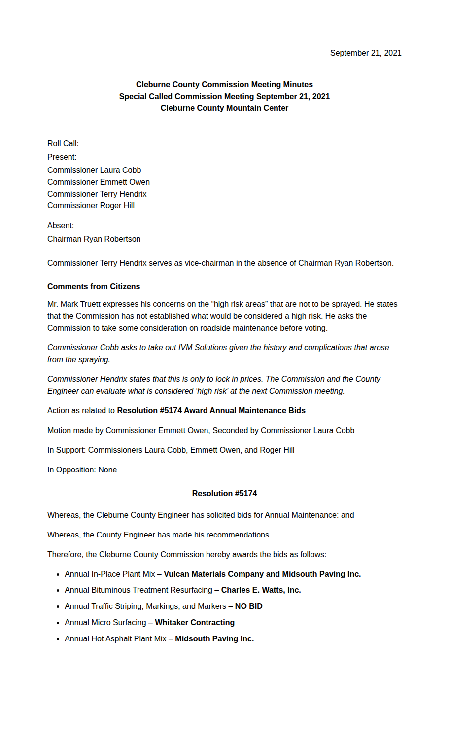September 21, 2021
Cleburne County Commission Meeting Minutes
Special Called Commission Meeting September 21, 2021
Cleburne County Mountain Center
Roll Call:
Present:
Commissioner Laura Cobb
Commissioner Emmett Owen
Commissioner Terry Hendrix
Commissioner Roger Hill
Absent:
Chairman Ryan Robertson
Commissioner Terry Hendrix serves as vice-chairman in the absence of Chairman Ryan Robertson.
Comments from Citizens
Mr. Mark Truett expresses his concerns on the “high risk areas” that are not to be sprayed. He states that the Commission has not established what would be considered a high risk. He asks the Commission to take some consideration on roadside maintenance before voting.
Commissioner Cobb asks to take out IVM Solutions given the history and complications that arose from the spraying.
Commissioner Hendrix states that this is only to lock in prices. The Commission and the County Engineer can evaluate what is considered ‘high risk’ at the next Commission meeting.
Action as related to Resolution #5174 Award Annual Maintenance Bids
Motion made by Commissioner Emmett Owen, Seconded by Commissioner Laura Cobb
In Support: Commissioners Laura Cobb, Emmett Owen, and Roger Hill
In Opposition: None
Resolution #5174
Whereas, the Cleburne County Engineer has solicited bids for Annual Maintenance: and
Whereas, the County Engineer has made his recommendations.
Therefore, the Cleburne County Commission hereby awards the bids as follows:
Annual In-Place Plant Mix – Vulcan Materials Company and Midsouth Paving Inc.
Annual Bituminous Treatment Resurfacing – Charles E. Watts, Inc.
Annual Traffic Striping, Markings, and Markers – NO BID
Annual Micro Surfacing – Whitaker Contracting
Annual Hot Asphalt Plant Mix – Midsouth Paving Inc.